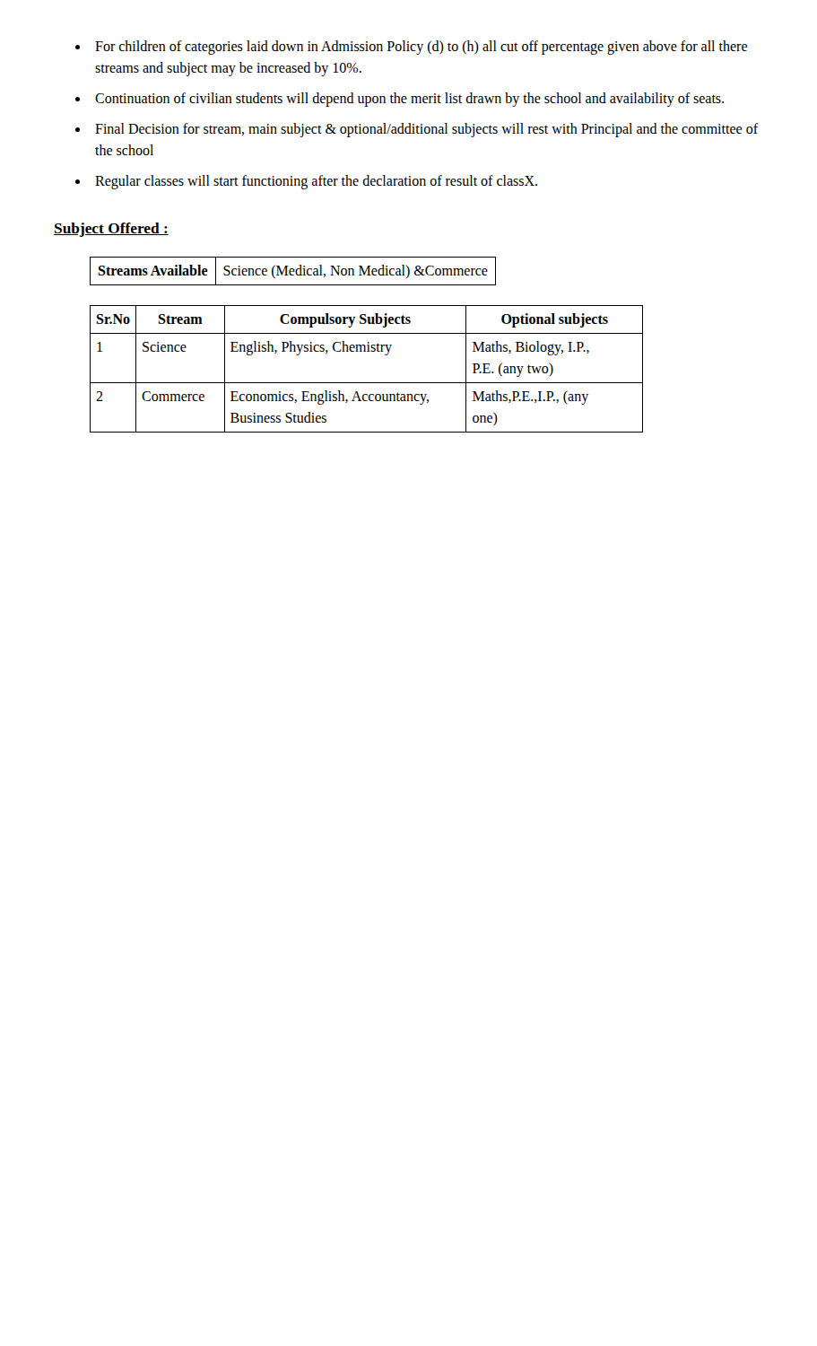For children of categories laid down in Admission Policy (d) to (h) all cut off percentage given above for all there streams and subject may be increased by 10%.
Continuation of civilian students will depend upon the merit list drawn by the school and availability of seats.
Final Decision for stream, main subject & optional/additional subjects will rest with Principal and the committee of the school
Regular classes will start functioning after the declaration of result of classX.
Subject Offered :
| Streams Available | Science (Medical, Non Medical) &Commerce |
| Sr.No | Stream | Compulsory Subjects | Optional subjects |
| --- | --- | --- | --- |
| 1 | Science | English, Physics, Chemistry | Maths, Biology, I.P., P.E. (any two) |
| 2 | Commerce | Economics, English, Accountancy, Business Studies | Maths,P.E.,I.P., (any one) |